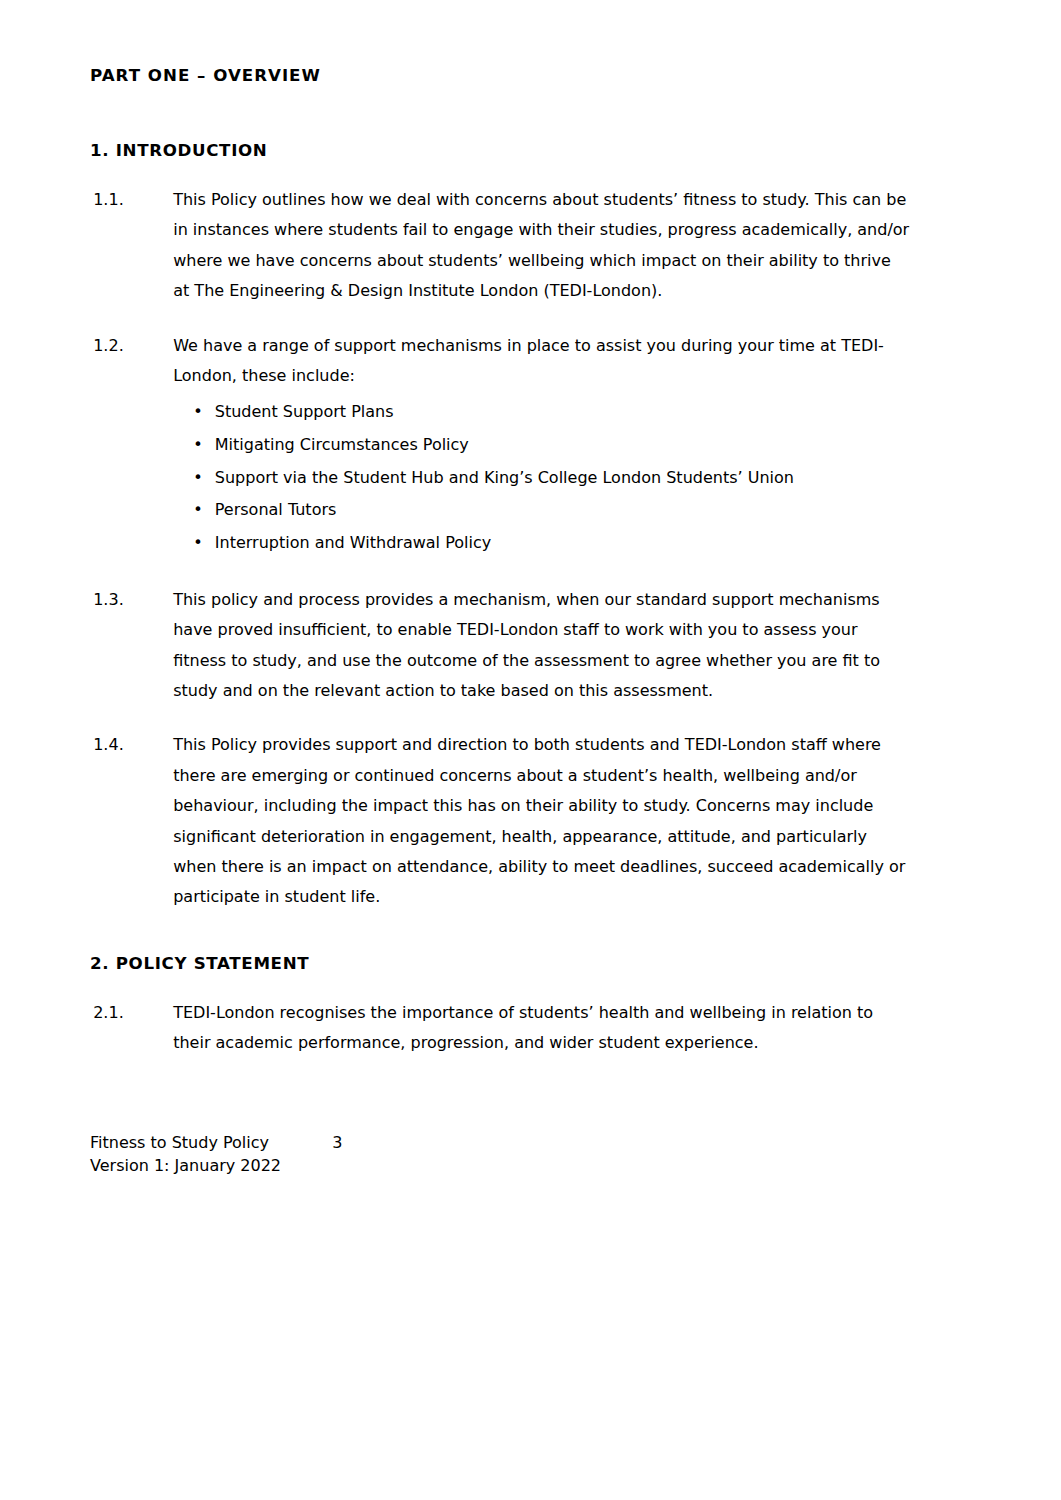PART ONE – OVERVIEW
1. INTRODUCTION
1.1.
This Policy outlines how we deal with concerns about students’ fitness to study. This can be in instances where students fail to engage with their studies, progress academically, and/or where we have concerns about students’ wellbeing which impact on their ability to thrive at The Engineering & Design Institute London (TEDI-London).
1.2.
We have a range of support mechanisms in place to assist you during your time at TEDI-London, these include:
Student Support Plans
Mitigating Circumstances Policy
Support via the Student Hub and King’s College London Students’ Union
Personal Tutors
Interruption and Withdrawal Policy
1.3.
This policy and process provides a mechanism, when our standard support mechanisms have proved insufficient, to enable TEDI-London staff to work with you to assess your fitness to study, and use the outcome of the assessment to agree whether you are fit to study and on the relevant action to take based on this assessment.
1.4.
This Policy provides support and direction to both students and TEDI-London staff where there are emerging or continued concerns about a student’s health, wellbeing and/or behaviour, including the impact this has on their ability to study. Concerns may include significant deterioration in engagement, health, appearance, attitude, and particularly when there is an impact on attendance, ability to meet deadlines, succeed academically or participate in student life.
2. POLICY STATEMENT
2.1.
TEDI-London recognises the importance of students’ health and wellbeing in relation to their academic performance, progression, and wider student experience.
Fitness to Study Policy
Version 1: January 2022
3